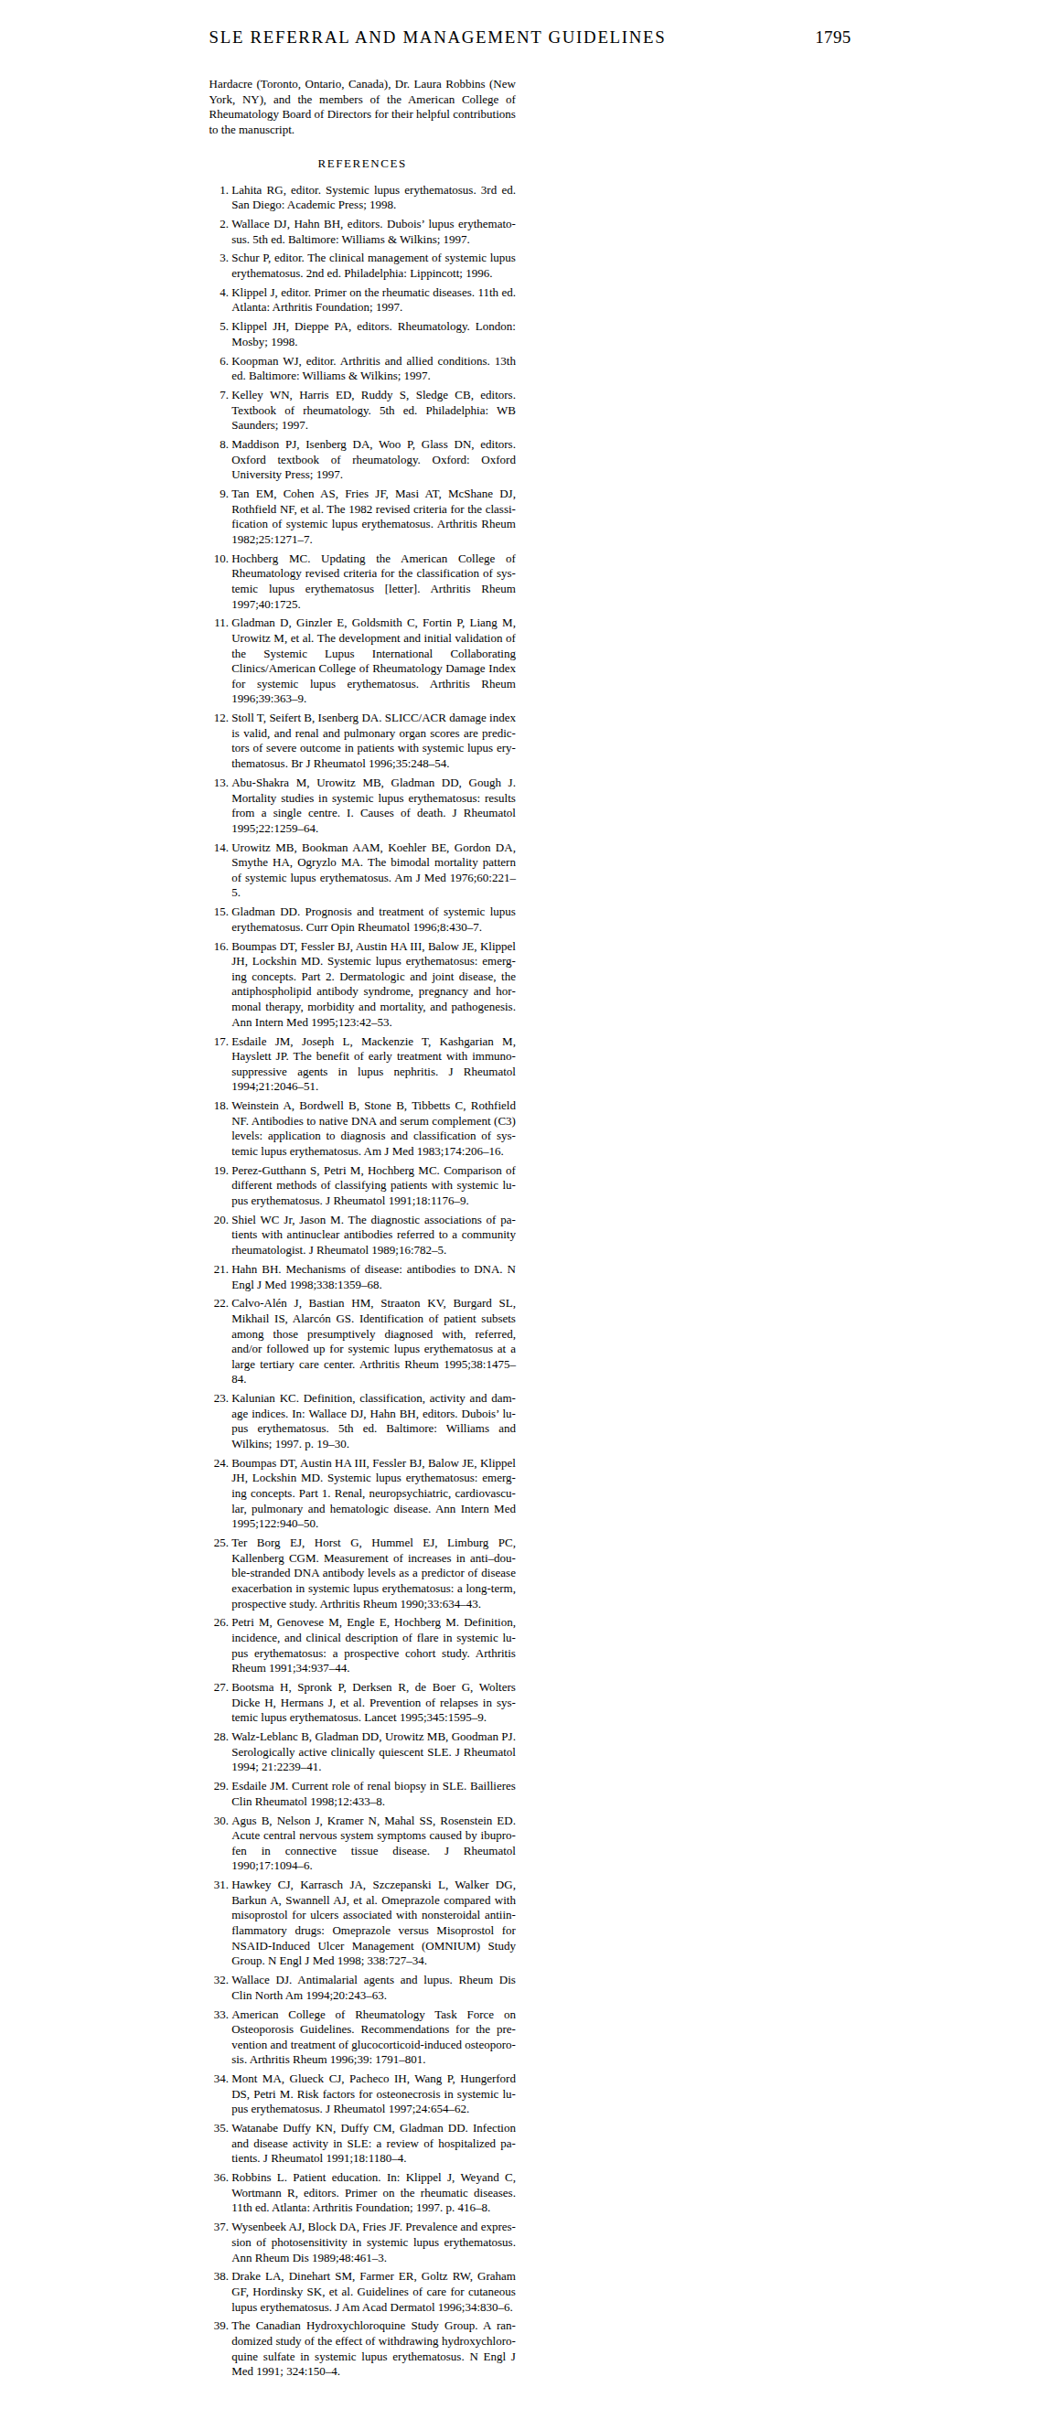SLE Referral and Management Guidelines
1795
Hardacre (Toronto, Ontario, Canada), Dr. Laura Robbins (New York, NY), and the members of the American College of Rheumatology Board of Directors for their helpful contributions to the manuscript.
References
Lahita RG, editor. Systemic lupus erythematosus. 3rd ed. San Diego: Academic Press; 1998.
Wallace DJ, Hahn BH, editors. Dubois’ lupus erythematosus. 5th ed. Baltimore: Williams & Wilkins; 1997.
Schur P, editor. The clinical management of systemic lupus erythematosus. 2nd ed. Philadelphia: Lippincott; 1996.
Klippel J, editor. Primer on the rheumatic diseases. 11th ed. Atlanta: Arthritis Foundation; 1997.
Klippel JH, Dieppe PA, editors. Rheumatology. London: Mosby; 1998.
Koopman WJ, editor. Arthritis and allied conditions. 13th ed. Baltimore: Williams & Wilkins; 1997.
Kelley WN, Harris ED, Ruddy S, Sledge CB, editors. Textbook of rheumatology. 5th ed. Philadelphia: WB Saunders; 1997.
Maddison PJ, Isenberg DA, Woo P, Glass DN, editors. Oxford textbook of rheumatology. Oxford: Oxford University Press; 1997.
Tan EM, Cohen AS, Fries JF, Masi AT, McShane DJ, Rothfield NF, et al. The 1982 revised criteria for the classification of systemic lupus erythematosus. Arthritis Rheum 1982;25:1271–7.
Hochberg MC. Updating the American College of Rheumatology revised criteria for the classification of systemic lupus erythematosus [letter]. Arthritis Rheum 1997;40:1725.
Gladman D, Ginzler E, Goldsmith C, Fortin P, Liang M, Urowitz M, et al. The development and initial validation of the Systemic Lupus International Collaborating Clinics/American College of Rheumatology Damage Index for systemic lupus erythematosus. Arthritis Rheum 1996;39:363–9.
Stoll T, Seifert B, Isenberg DA. SLICC/ACR damage index is valid, and renal and pulmonary organ scores are predictors of severe outcome in patients with systemic lupus erythematosus. Br J Rheumatol 1996;35:248–54.
Abu-Shakra M, Urowitz MB, Gladman DD, Gough J. Mortality studies in systemic lupus erythematosus: results from a single centre. I. Causes of death. J Rheumatol 1995;22:1259–64.
Urowitz MB, Bookman AAM, Koehler BE, Gordon DA, Smythe HA, Ogryzlo MA. The bimodal mortality pattern of systemic lupus erythematosus. Am J Med 1976;60:221–5.
Gladman DD. Prognosis and treatment of systemic lupus erythematosus. Curr Opin Rheumatol 1996;8:430–7.
Boumpas DT, Fessler BJ, Austin HA III, Balow JE, Klippel JH, Lockshin MD. Systemic lupus erythematosus: emerging concepts. Part 2. Dermatologic and joint disease, the antiphospholipid antibody syndrome, pregnancy and hormonal therapy, morbidity and mortality, and pathogenesis. Ann Intern Med 1995;123:42–53.
Esdaile JM, Joseph L, Mackenzie T, Kashgarian M, Hayslett JP. The benefit of early treatment with immunosuppressive agents in lupus nephritis. J Rheumatol 1994;21:2046–51.
Weinstein A, Bordwell B, Stone B, Tibbetts C, Rothfield NF. Antibodies to native DNA and serum complement (C3) levels: application to diagnosis and classification of systemic lupus erythematosus. Am J Med 1983;174:206–16.
Perez-Gutthann S, Petri M, Hochberg MC. Comparison of different methods of classifying patients with systemic lupus erythematosus. J Rheumatol 1991;18:1176–9.
Shiel WC Jr, Jason M. The diagnostic associations of patients with antinuclear antibodies referred to a community rheumatologist. J Rheumatol 1989;16:782–5.
Hahn BH. Mechanisms of disease: antibodies to DNA. N Engl J Med 1998;338:1359–68.
Calvo-Alén J, Bastian HM, Straaton KV, Burgard SL, Mikhail IS, Alarcón GS. Identification of patient subsets among those presumptively diagnosed with, referred, and/or followed up for systemic lupus erythematosus at a large tertiary care center. Arthritis Rheum 1995;38:1475–84.
Kalunian KC. Definition, classification, activity and damage indices. In: Wallace DJ, Hahn BH, editors. Dubois’ lupus erythematosus. 5th ed. Baltimore: Williams and Wilkins; 1997. p. 19–30.
Boumpas DT, Austin HA III, Fessler BJ, Balow JE, Klippel JH, Lockshin MD. Systemic lupus erythematosus: emerging concepts. Part 1. Renal, neuropsychiatric, cardiovascular, pulmonary and hematologic disease. Ann Intern Med 1995;122:940–50.
Ter Borg EJ, Horst G, Hummel EJ, Limburg PC, Kallenberg CGM. Measurement of increases in anti–double-stranded DNA antibody levels as a predictor of disease exacerbation in systemic lupus erythematosus: a long-term, prospective study. Arthritis Rheum 1990;33:634–43.
Petri M, Genovese M, Engle E, Hochberg M. Definition, incidence, and clinical description of flare in systemic lupus erythematosus: a prospective cohort study. Arthritis Rheum 1991;34:937–44.
Bootsma H, Spronk P, Derksen R, de Boer G, Wolters Dicke H, Hermans J, et al. Prevention of relapses in systemic lupus erythematosus. Lancet 1995;345:1595–9.
Walz-Leblanc B, Gladman DD, Urowitz MB, Goodman PJ. Serologically active clinically quiescent SLE. J Rheumatol 1994; 21:2239–41.
Esdaile JM. Current role of renal biopsy in SLE. Baillieres Clin Rheumatol 1998;12:433–8.
Agus B, Nelson J, Kramer N, Mahal SS, Rosenstein ED. Acute central nervous system symptoms caused by ibuprofen in connective tissue disease. J Rheumatol 1990;17:1094–6.
Hawkey CJ, Karrasch JA, Szczepanski L, Walker DG, Barkun A, Swannell AJ, et al. Omeprazole compared with misoprostol for ulcers associated with nonsteroidal antiinflammatory drugs: Omeprazole versus Misoprostol for NSAID-Induced Ulcer Management (OMNIUM) Study Group. N Engl J Med 1998; 338:727–34.
Wallace DJ. Antimalarial agents and lupus. Rheum Dis Clin North Am 1994;20:243–63.
American College of Rheumatology Task Force on Osteoporosis Guidelines. Recommendations for the prevention and treatment of glucocorticoid-induced osteoporosis. Arthritis Rheum 1996;39: 1791–801.
Mont MA, Glueck CJ, Pacheco IH, Wang P, Hungerford DS, Petri M. Risk factors for osteonecrosis in systemic lupus erythematosus. J Rheumatol 1997;24:654–62.
Watanabe Duffy KN, Duffy CM, Gladman DD. Infection and disease activity in SLE: a review of hospitalized patients. J Rheumatol 1991;18:1180–4.
Robbins L. Patient education. In: Klippel J, Weyand C, Wortmann R, editors. Primer on the rheumatic diseases. 11th ed. Atlanta: Arthritis Foundation; 1997. p. 416–8.
Wysenbeek AJ, Block DA, Fries JF. Prevalence and expression of photosensitivity in systemic lupus erythematosus. Ann Rheum Dis 1989;48:461–3.
Drake LA, Dinehart SM, Farmer ER, Goltz RW, Graham GF, Hordinsky SK, et al. Guidelines of care for cutaneous lupus erythematosus. J Am Acad Dermatol 1996;34:830–6.
The Canadian Hydroxychloroquine Study Group. A randomized study of the effect of withdrawing hydroxychloroquine sulfate in systemic lupus erythematosus. N Engl J Med 1991; 324:150–4.